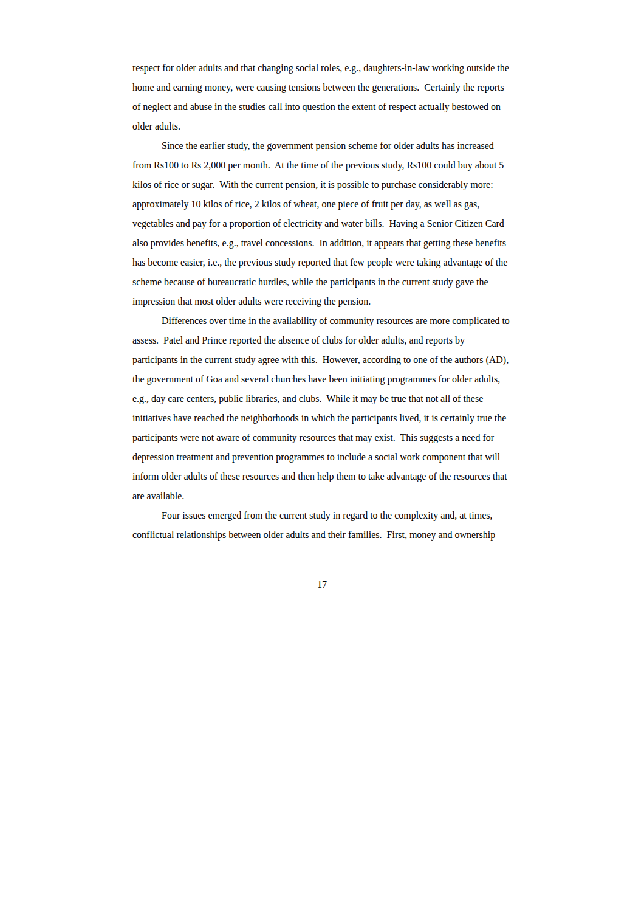respect for older adults and that changing social roles, e.g., daughters-in-law working outside the home and earning money, were causing tensions between the generations. Certainly the reports of neglect and abuse in the studies call into question the extent of respect actually bestowed on older adults.
Since the earlier study, the government pension scheme for older adults has increased from Rs100 to Rs 2,000 per month. At the time of the previous study, Rs100 could buy about 5 kilos of rice or sugar. With the current pension, it is possible to purchase considerably more: approximately 10 kilos of rice, 2 kilos of wheat, one piece of fruit per day, as well as gas, vegetables and pay for a proportion of electricity and water bills. Having a Senior Citizen Card also provides benefits, e.g., travel concessions. In addition, it appears that getting these benefits has become easier, i.e., the previous study reported that few people were taking advantage of the scheme because of bureaucratic hurdles, while the participants in the current study gave the impression that most older adults were receiving the pension.
Differences over time in the availability of community resources are more complicated to assess. Patel and Prince reported the absence of clubs for older adults, and reports by participants in the current study agree with this. However, according to one of the authors (AD), the government of Goa and several churches have been initiating programmes for older adults, e.g., day care centers, public libraries, and clubs. While it may be true that not all of these initiatives have reached the neighborhoods in which the participants lived, it is certainly true the participants were not aware of community resources that may exist. This suggests a need for depression treatment and prevention programmes to include a social work component that will inform older adults of these resources and then help them to take advantage of the resources that are available.
Four issues emerged from the current study in regard to the complexity and, at times, conflictual relationships between older adults and their families. First, money and ownership
17